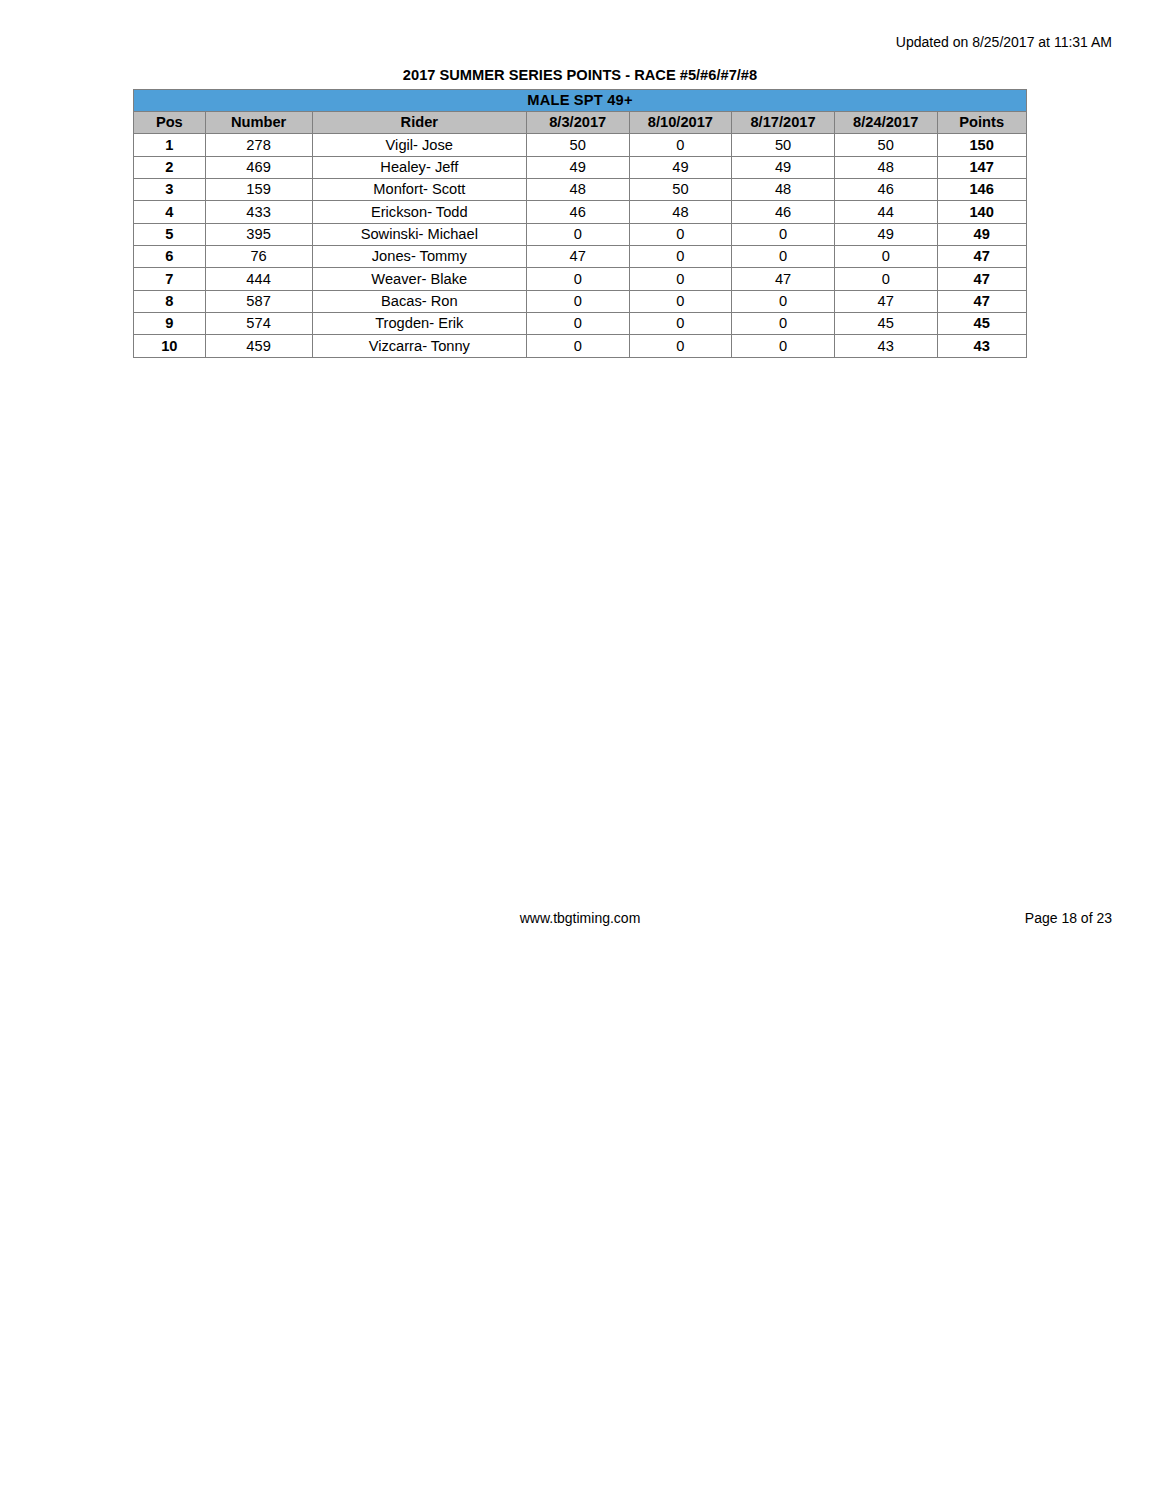Updated on 8/25/2017 at 11:31 AM
2017 SUMMER SERIES POINTS - RACE #5/#6/#7/#8
| MALE SPT 49+ |
| --- |
| Pos | Number | Rider | 8/3/2017 | 8/10/2017 | 8/17/2017 | 8/24/2017 | Points |
| 1 | 278 | Vigil- Jose | 50 | 0 | 50 | 50 | 150 |
| 2 | 469 | Healey- Jeff | 49 | 49 | 49 | 48 | 147 |
| 3 | 159 | Monfort- Scott | 48 | 50 | 48 | 46 | 146 |
| 4 | 433 | Erickson- Todd | 46 | 48 | 46 | 44 | 140 |
| 5 | 395 | Sowinski- Michael | 0 | 0 | 0 | 49 | 49 |
| 6 | 76 | Jones- Tommy | 47 | 0 | 0 | 0 | 47 |
| 7 | 444 | Weaver- Blake | 0 | 0 | 47 | 0 | 47 |
| 8 | 587 | Bacas- Ron | 0 | 0 | 0 | 47 | 47 |
| 9 | 574 | Trogden- Erik | 0 | 0 | 0 | 45 | 45 |
| 10 | 459 | Vizcarra- Tonny | 0 | 0 | 0 | 43 | 43 |
www.tbgtiming.com
Page 18 of 23